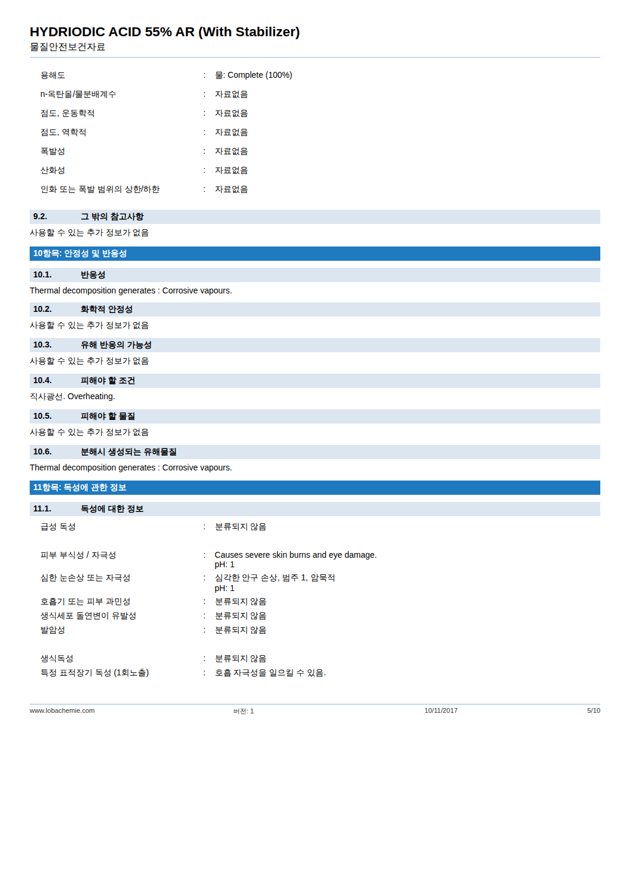HYDRIODIC ACID 55% AR (With Stabilizer)
물질안전보건자료
| 용해도 | : | 물: Complete (100%) |
| n-옥탄올/물분배계수 | : | 자료없음 |
| 점도, 운동학적 | : | 자료없음 |
| 점도, 역학적 | : | 자료없음 |
| 폭발성 | : | 자료없음 |
| 산화성 | : | 자료없음 |
| 인화 또는 폭발 범위의 상한/하한 | : | 자료없음 |
9.2. 그 밖의 참고사항
사용할 수 있는 추가 정보가 없음
10항목: 안정성 및 반응성
10.1. 반응성
Thermal decomposition generates : Corrosive vapours.
10.2. 화학적 안정성
사용할 수 있는 추가 정보가 없음
10.3. 유해 반응의 가능성
사용할 수 있는 추가 정보가 없음
10.4. 피해야 할 조건
직사광선. Overheating.
10.5. 피해야 할 물질
사용할 수 있는 추가 정보가 없음
10.6. 분해시 생성되는 유해물질
Thermal decomposition generates : Corrosive vapours.
11항목: 독성에 관한 정보
11.1. 독성에 대한 정보
| 급성 독성 | : | 분류되지 않음 |
| 피부 부식성 / 자극성 | : | Causes severe skin burns and eye damage. pH: 1 |
| 심한 눈손상 또는 자극성 | : | 심각한 안구 손상, 범주 1, 암묵적 pH: 1 |
| 호흡기 또는 피부 과민성 | : | 분류되지 않음 |
| 생식세포 돌연변이 유발성 | : | 분류되지 않음 |
| 발암성 | : | 분류되지 않음 |
| 생식독성 | : | 분류되지 않음 |
| 특정 표적장기 독성 (1회노출) | : | 호흡 자극성을 일으킬 수 있음. |
www.lobachemie.com
버전: 1
10/11/2017
5/10